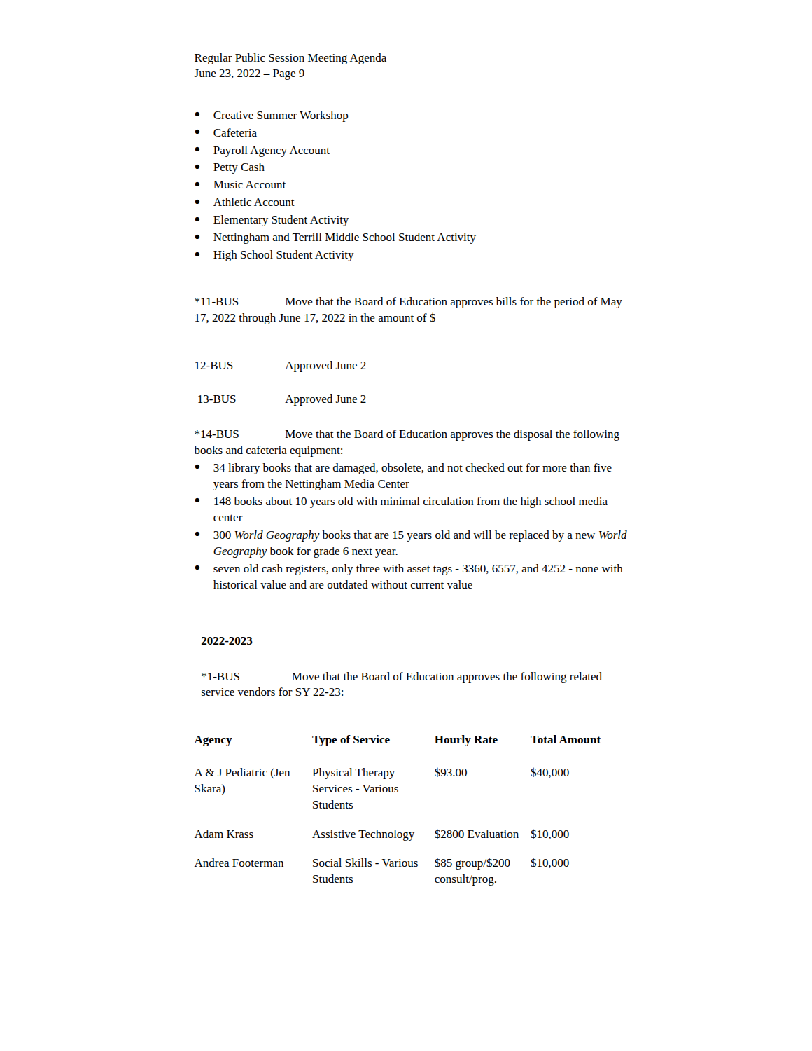Regular Public Session Meeting Agenda
June 23, 2022 – Page 9
Creative Summer Workshop
Cafeteria
Payroll Agency Account
Petty Cash
Music Account
Athletic Account
Elementary Student Activity
Nettingham and Terrill Middle School Student Activity
High School Student Activity
*11-BUSMove that the Board of Education approves bills for the period of May 17, 2022 through June 17, 2022 in the amount of $
12-BUSApproved June 2
13-BUSApproved June 2
*14-BUSMove that the Board of Education approves the disposal the following books and cafeteria equipment:
34 library books that are damaged, obsolete, and not checked out for more than five years from the Nettingham Media Center
148 books about 10 years old with minimal circulation from the high school media center
300 World Geography books that are 15 years old and will be replaced by a new World Geography book for grade 6 next year.
seven old cash registers, only three with asset tags - 3360, 6557, and 4252 - none with historical value and are outdated without current value
2022-2023
*1-BUSMove that the Board of Education approves the following related service vendors for SY 22-23:
| Agency | Type of Service | Hourly Rate | Total Amount |
| --- | --- | --- | --- |
| A & J Pediatric (Jen Skara) | Physical Therapy Services - Various Students | $93.00 | $40,000 |
| Adam Krass | Assistive Technology | $2800 Evaluation | $10,000 |
| Andrea Footerman | Social Skills - Various Students | $85 group/$200 consult/prog. | $10,000 |